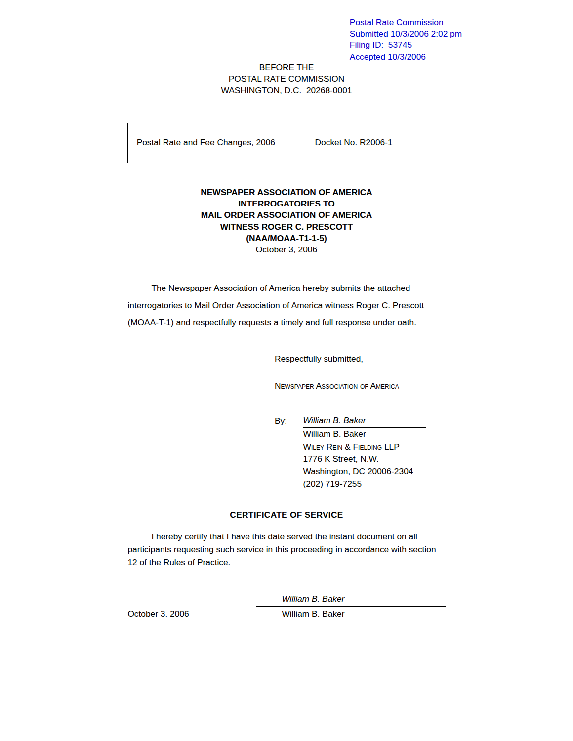Postal Rate Commission
Submitted 10/3/2006 2:02 pm
Filing ID: 53745
Accepted 10/3/2006
BEFORE THE
POSTAL RATE COMMISSION
WASHINGTON, D.C. 20268-0001
Postal Rate and Fee Changes, 2006
Docket No. R2006-1
NEWSPAPER ASSOCIATION OF AMERICA
INTERROGATORIES TO
MAIL ORDER ASSOCIATION OF AMERICA
WITNESS ROGER C. PRESCOTT
(NAA/MOAA-T1-1-5)
October 3, 2006
The Newspaper Association of America hereby submits the attached interrogatories to Mail Order Association of America witness Roger C. Prescott (MOAA-T-1) and respectfully requests a timely and full response under oath.
Respectfully submitted,
Newspaper Association of America
By:
William B. Baker
William B. Baker
Wiley Rein & Fielding LLP
1776 K Street, N.W.
Washington, DC 20006-2304
(202) 719-7255
CERTIFICATE OF SERVICE
I hereby certify that I have this date served the instant document on all participants requesting such service in this proceeding in accordance with section 12 of the Rules of Practice.
October 3, 2006
William B. Baker
William B. Baker